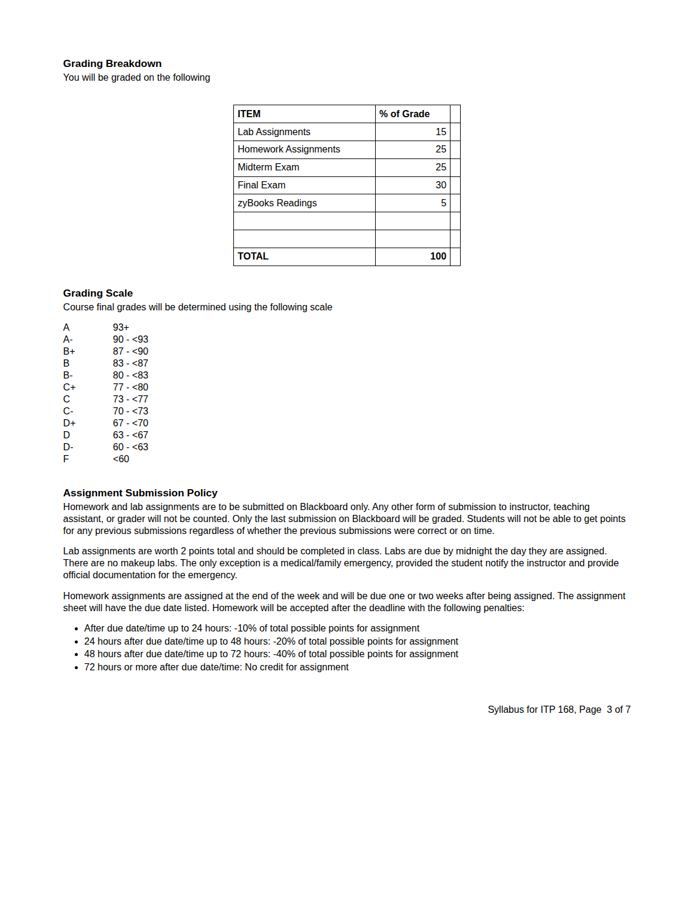Grading Breakdown
You will be graded on the following
| ITEM | % of Grade | |
| Lab Assignments | 15 | |
| Homework Assignments | 25 | |
| Midterm Exam | 25 | |
| Final Exam | 30 | |
| zyBooks Readings | 5 | |
| TOTAL | 100 | |
Grading Scale
Course final grades will be determined using the following scale
| A | 93+ |
| A- | 90 - <93 |
| B+ | 87 - <90 |
| B | 83 - <87 |
| B- | 80 - <83 |
| C+ | 77 - <80 |
| C | 73 - <77 |
| C- | 70 - <73 |
| D+ | 67 - <70 |
| D | 63 - <67 |
| D- | 60 - <63 |
| F | <60 |
Assignment Submission Policy
Homework and lab assignments are to be submitted on Blackboard only. Any other form of submission to instructor, teaching assistant, or grader will not be counted. Only the last submission on Blackboard will be graded. Students will not be able to get points for any previous submissions regardless of whether the previous submissions were correct or on time.
Lab assignments are worth 2 points total and should be completed in class. Labs are due by midnight the day they are assigned. There are no makeup labs. The only exception is a medical/family emergency, provided the student notify the instructor and provide official documentation for the emergency.
Homework assignments are assigned at the end of the week and will be due one or two weeks after being assigned. The assignment sheet will have the due date listed. Homework will be accepted after the deadline with the following penalties:
After due date/time up to 24 hours: -10% of total possible points for assignment
24 hours after due date/time up to 48 hours: -20% of total possible points for assignment
48 hours after due date/time up to 72 hours: -40% of total possible points for assignment
72 hours or more after due date/time: No credit for assignment
Syllabus for ITP 168, Page 3 of 7